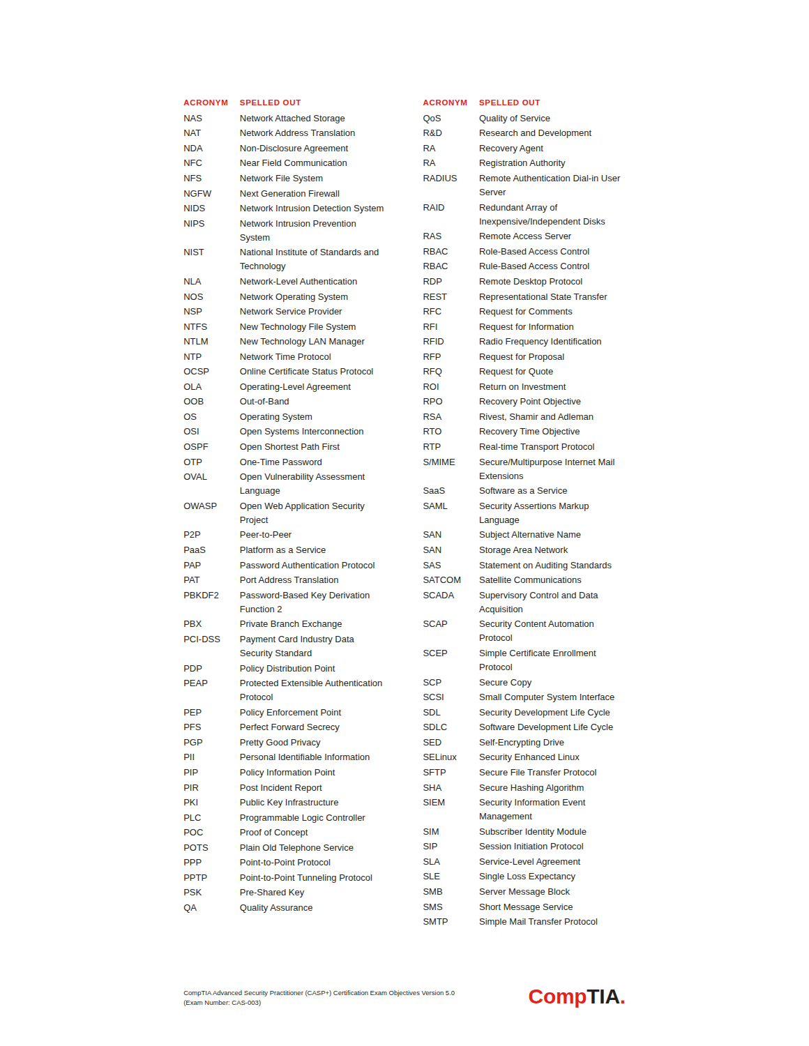| Acronym | Spelled Out |
| --- | --- |
| NAS | Network Attached Storage |
| NAT | Network Address Translation |
| NDA | Non-Disclosure Agreement |
| NFC | Near Field Communication |
| NFS | Network File System |
| NGFW | Next Generation Firewall |
| NIDS | Network Intrusion Detection System |
| NIPS | Network Intrusion Prevention System |
| NIST | National Institute of Standards and Technology |
| NLA | Network-Level Authentication |
| NOS | Network Operating System |
| NSP | Network Service Provider |
| NTFS | New Technology File System |
| NTLM | New Technology LAN Manager |
| NTP | Network Time Protocol |
| OCSP | Online Certificate Status Protocol |
| OLA | Operating-Level Agreement |
| OOB | Out-of-Band |
| OS | Operating System |
| OSI | Open Systems Interconnection |
| OSPF | Open Shortest Path First |
| OTP | One-Time Password |
| OVAL | Open Vulnerability Assessment Language |
| OWASP | Open Web Application Security Project |
| P2P | Peer-to-Peer |
| PaaS | Platform as a Service |
| PAP | Password Authentication Protocol |
| PAT | Port Address Translation |
| PBKDF2 | Password-Based Key Derivation Function 2 |
| PBX | Private Branch Exchange |
| PCI-DSS | Payment Card Industry Data Security Standard |
| PDP | Policy Distribution Point |
| PEAP | Protected Extensible Authentication Protocol |
| PEP | Policy Enforcement Point |
| PFS | Perfect Forward Secrecy |
| PGP | Pretty Good Privacy |
| PII | Personal Identifiable Information |
| PIP | Policy Information Point |
| PIR | Post Incident Report |
| PKI | Public Key Infrastructure |
| PLC | Programmable Logic Controller |
| POC | Proof of Concept |
| POTS | Plain Old Telephone Service |
| PPP | Point-to-Point Protocol |
| PPTP | Point-to-Point Tunneling Protocol |
| PSK | Pre-Shared Key |
| QA | Quality Assurance |
| Acronym | Spelled Out |
| --- | --- |
| QoS | Quality of Service |
| R&D | Research and Development |
| RA | Recovery Agent |
| RA | Registration Authority |
| RADIUS | Remote Authentication Dial-in User Server |
| RAID | Redundant Array of Inexpensive/Independent Disks |
| RAS | Remote Access Server |
| RBAC | Role-Based Access Control |
| RBAC | Rule-Based Access Control |
| RDP | Remote Desktop Protocol |
| REST | Representational State Transfer |
| RFC | Request for Comments |
| RFI | Request for Information |
| RFID | Radio Frequency Identification |
| RFP | Request for Proposal |
| RFQ | Request for Quote |
| ROI | Return on Investment |
| RPO | Recovery Point Objective |
| RSA | Rivest, Shamir and Adleman |
| RTO | Recovery Time Objective |
| RTP | Real-time Transport Protocol |
| S/MIME | Secure/Multipurpose Internet Mail Extensions |
| SaaS | Software as a Service |
| SAML | Security Assertions Markup Language |
| SAN | Subject Alternative Name |
| SAN | Storage Area Network |
| SAS | Statement on Auditing Standards |
| SATCOM | Satellite Communications |
| SCADA | Supervisory Control and Data Acquisition |
| SCAP | Security Content Automation Protocol |
| SCEP | Simple Certificate Enrollment Protocol |
| SCP | Secure Copy |
| SCSI | Small Computer System Interface |
| SDL | Security Development Life Cycle |
| SDLC | Software Development Life Cycle |
| SED | Self-Encrypting Drive |
| SELinux | Security Enhanced Linux |
| SFTP | Secure File Transfer Protocol |
| SHA | Secure Hashing Algorithm |
| SIEM | Security Information Event Management |
| SIM | Subscriber Identity Module |
| SIP | Session Initiation Protocol |
| SLA | Service-Level Agreement |
| SLE | Single Loss Expectancy |
| SMB | Server Message Block |
| SMS | Short Message Service |
| SMTP | Simple Mail Transfer Protocol |
CompTIA Advanced Security Practitioner (CASP+) Certification Exam Objectives Version 5.0
(Exam Number: CAS-003)
CompTIA.